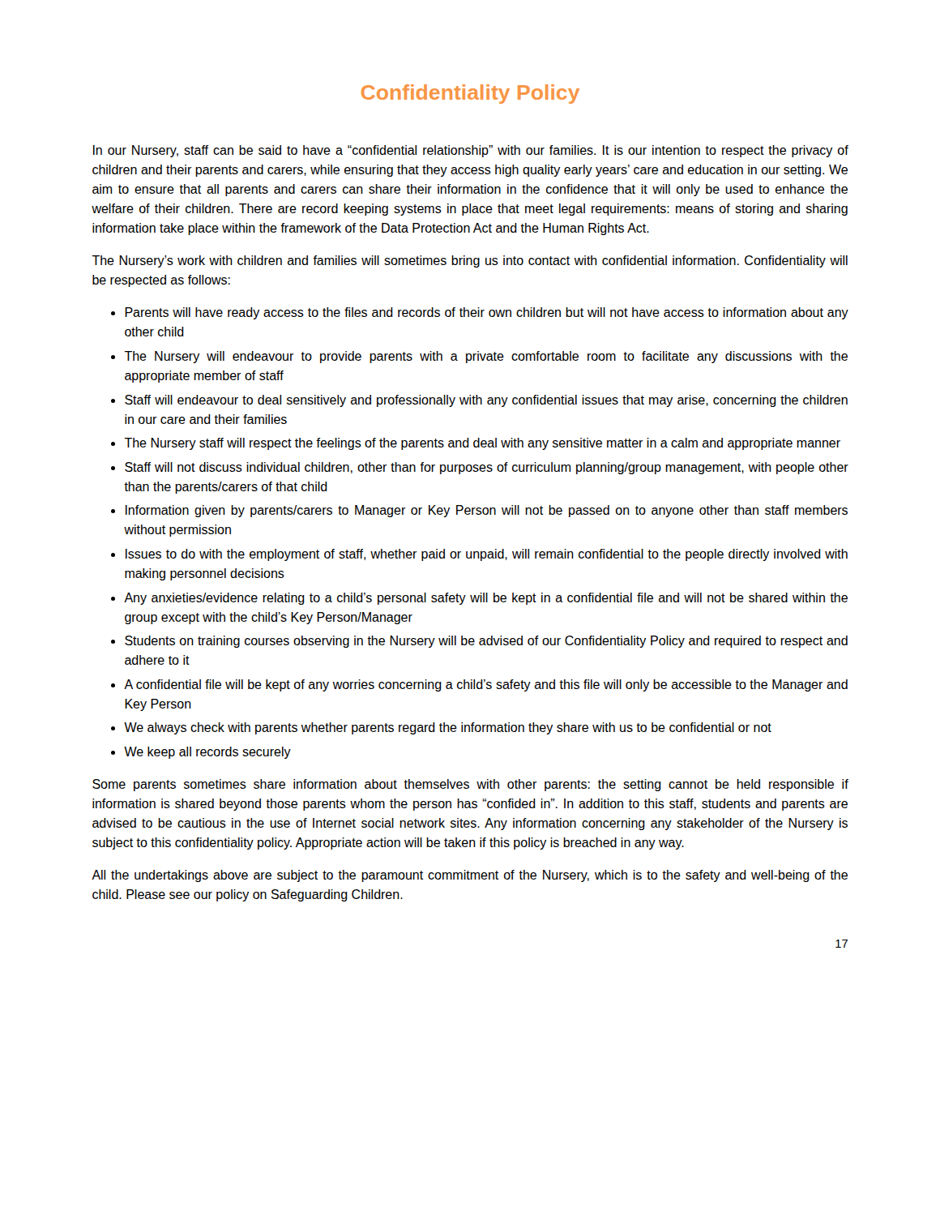Confidentiality Policy
In our Nursery, staff can be said to have a “confidential relationship” with our families. It is our intention to respect the privacy of children and their parents and carers, while ensuring that they access high quality early years’ care and education in our setting. We aim to ensure that all parents and carers can share their information in the confidence that it will only be used to enhance the welfare of their children. There are record keeping systems in place that meet legal requirements: means of storing and sharing information take place within the framework of the Data Protection Act and the Human Rights Act.
The Nursery’s work with children and families will sometimes bring us into contact with confidential information. Confidentiality will be respected as follows:
Parents will have ready access to the files and records of their own children but will not have access to information about any other child
The Nursery will endeavour to provide parents with a private comfortable room to facilitate any discussions with the appropriate member of staff
Staff will endeavour to deal sensitively and professionally with any confidential issues that may arise, concerning the children in our care and their families
The Nursery staff will respect the feelings of the parents and deal with any sensitive matter in a calm and appropriate manner
Staff will not discuss individual children, other than for purposes of curriculum planning/group management, with people other than the parents/carers of that child
Information given by parents/carers to Manager or Key Person will not be passed on to anyone other than staff members without permission
Issues to do with the employment of staff, whether paid or unpaid, will remain confidential to the people directly involved with making personnel decisions
Any anxieties/evidence relating to a child’s personal safety will be kept in a confidential file and will not be shared within the group except with the child’s Key Person/Manager
Students on training courses observing in the Nursery will be advised of our Confidentiality Policy and required to respect and adhere to it
A confidential file will be kept of any worries concerning a child’s safety and this file will only be accessible to the Manager and Key Person
We always check with parents whether parents regard the information they share with us to be confidential or not
We keep all records securely
Some parents sometimes share information about themselves with other parents: the setting cannot be held responsible if information is shared beyond those parents whom the person has “confided in”. In addition to this staff, students and parents are advised to be cautious in the use of Internet social network sites. Any information concerning any stakeholder of the Nursery is subject to this confidentiality policy. Appropriate action will be taken if this policy is breached in any way.
All the undertakings above are subject to the paramount commitment of the Nursery, which is to the safety and well-being of the child. Please see our policy on Safeguarding Children.
17